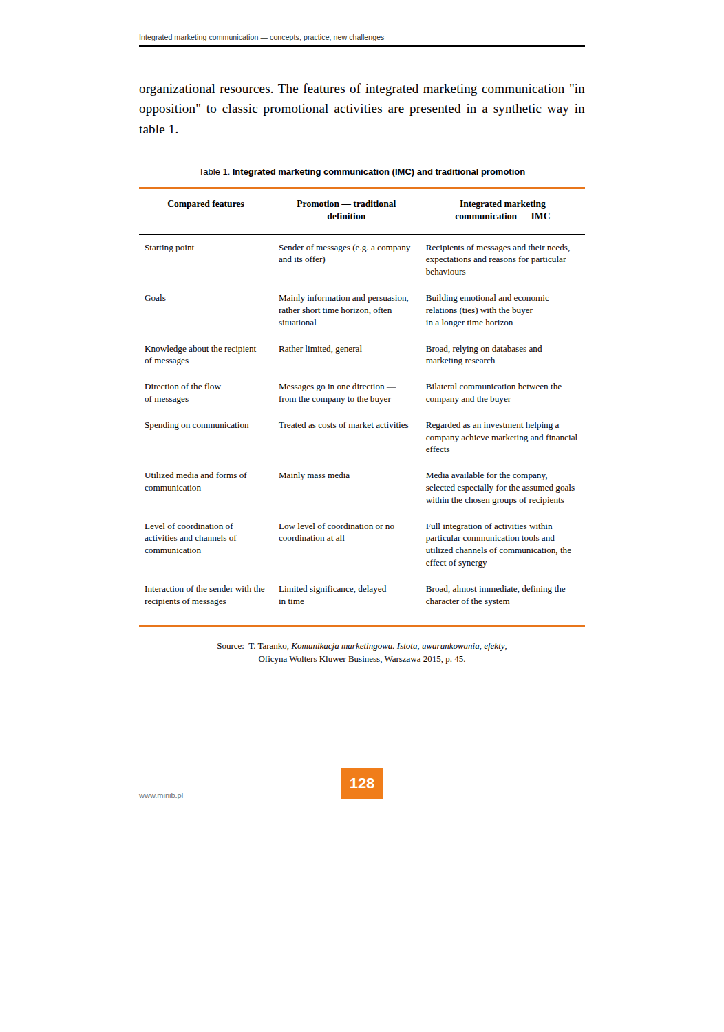Integrated marketing communication — concepts, practice, new challenges
organizational resources. The features of integrated marketing communication "in opposition" to classic promotional activities are presented in a synthetic way in table 1.
Table 1. Integrated marketing communication (IMC) and traditional promotion
| Compared features | Promotion — traditional definition | Integrated marketing communication — IMC |
| --- | --- | --- |
| Starting point | Sender of messages (e.g. a company and its offer) | Recipients of messages and their needs, expectations and reasons for particular behaviours |
| Goals | Mainly information and persuasion, rather short time horizon, often situational | Building emotional and economic relations (ties) with the buyer in a longer time horizon |
| Knowledge about the recipient of messages | Rather limited, general | Broad, relying on databases and marketing research |
| Direction of the flow of messages | Messages go in one direction — from the company to the buyer | Bilateral communication between the company and the buyer |
| Spending on communication | Treated as costs of market activities | Regarded as an investment helping a company achieve marketing and financial effects |
| Utilized media and forms of communication | Mainly mass media | Media available for the company, selected especially for the assumed goals within the chosen groups of recipients |
| Level of coordination of activities and channels of communication | Low level of coordination or no coordination at all | Full integration of activities within particular communication tools and utilized channels of communication, the effect of synergy |
| Interaction of the sender with the recipients of messages | Limited significance, delayed in time | Broad, almost immediate, defining the character of the system |
Source: T. Taranko, Komunikacja marketingowa. Istota, uwarunkowania, efekty,
Oficyna Wolters Kluwer Business, Warszawa 2015, p. 45.
www.minib.pl
128